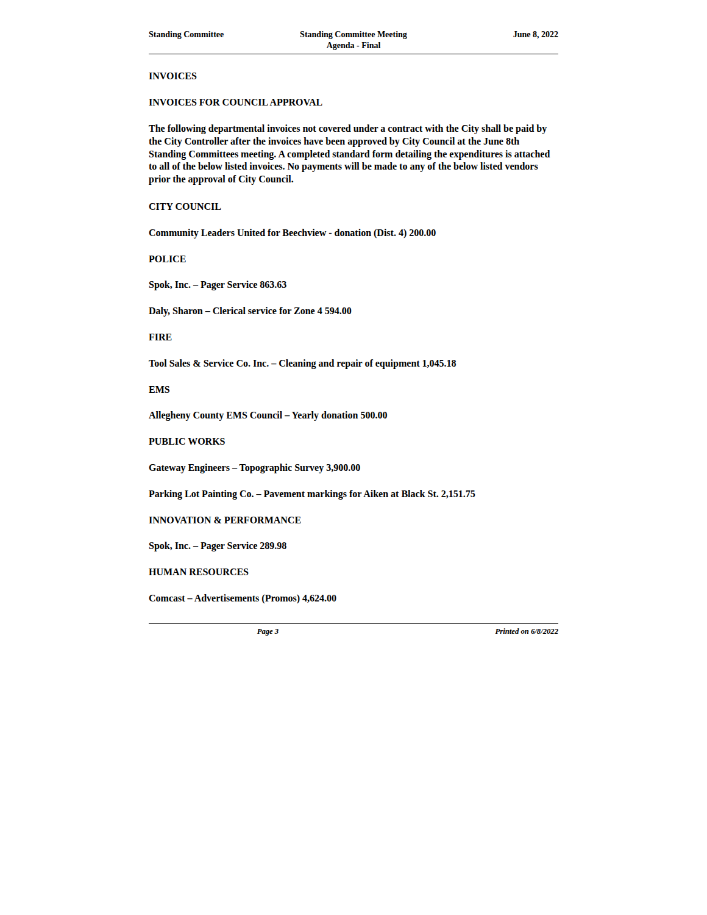Standing Committee
Standing Committee Meeting Agenda - Final
June 8, 2022
INVOICES
INVOICES FOR COUNCIL APPROVAL
The following departmental invoices not covered under a contract with the City shall be paid by the City Controller after the invoices have been approved by City Council at the June 8th Standing Committees meeting. A completed standard form detailing the expenditures is attached to all of the below listed invoices. No payments will be made to any of the below listed vendors prior the approval of City Council.
CITY COUNCIL
Community Leaders United for Beechview - donation (Dist. 4) 200.00
POLICE
Spok, Inc. – Pager Service 863.63
Daly, Sharon – Clerical service for Zone 4 594.00
FIRE
Tool Sales & Service Co. Inc. – Cleaning and repair of equipment 1,045.18
EMS
Allegheny County EMS Council – Yearly donation 500.00
PUBLIC WORKS
Gateway Engineers – Topographic Survey 3,900.00
Parking Lot Painting Co. – Pavement markings for Aiken at Black St. 2,151.75
INNOVATION & PERFORMANCE
Spok, Inc. – Pager Service 289.98
HUMAN RESOURCES
Comcast – Advertisements (Promos) 4,624.00
Page 3 Printed on 6/8/2022